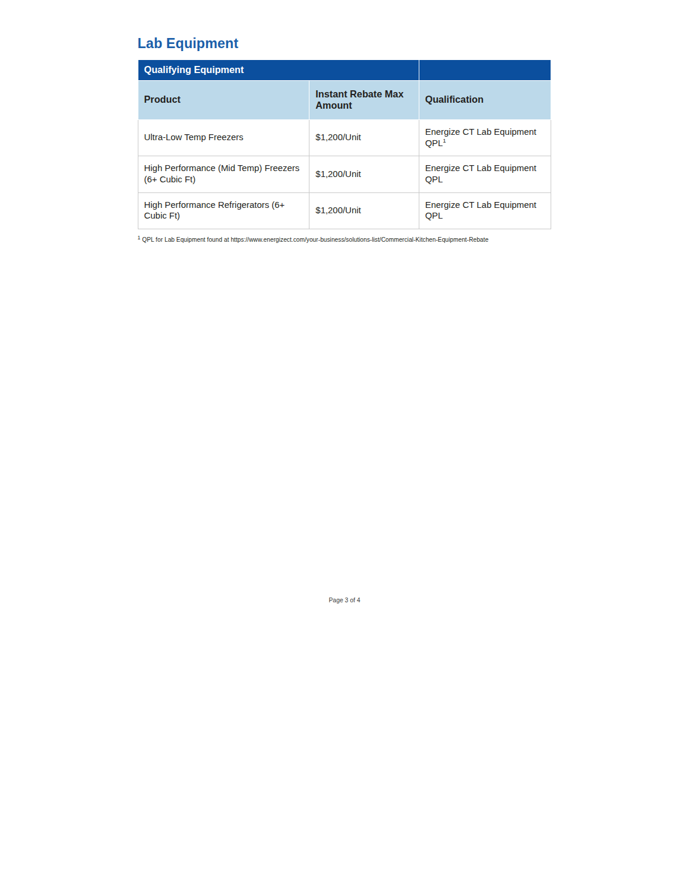Lab Equipment
| Qualifying Equipment | |
| --- | --- |
| Product | Instant Rebate Max Amount | Qualification |
| Ultra-Low Temp Freezers | $1,200/Unit | Energize CT Lab Equipment QPL 1 |
| High Performance (Mid Temp) Freezers (6+ Cubic Ft) | $1,200/Unit | Energize CT Lab Equipment QPL |
| High Performance Refrigerators (6+ Cubic Ft) | $1,200/Unit | Energize CT Lab Equipment QPL |
1 QPL for Lab Equipment found at https://www.energizect.com/your-business/solutions-list/Commercial-Kitchen-Equipment-Rebate
Page 3 of 4